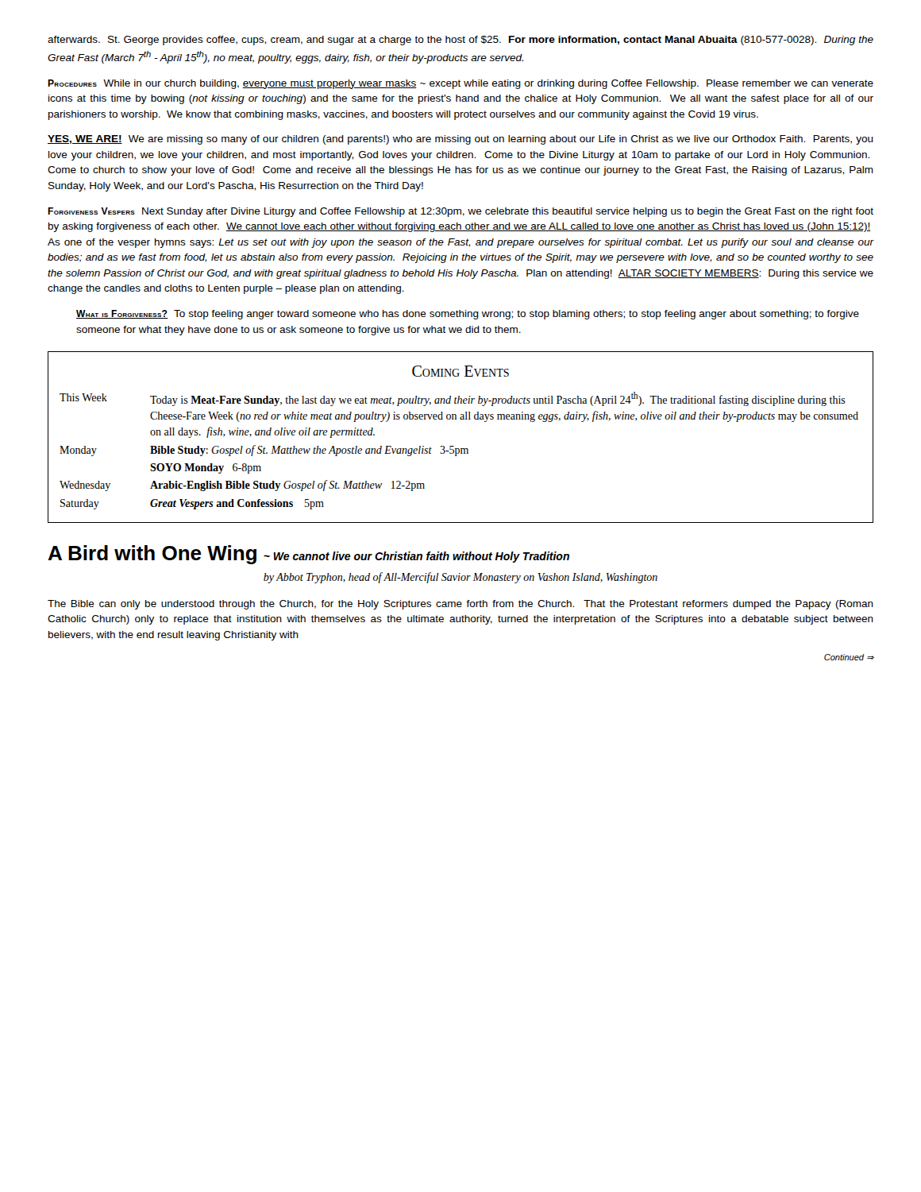afterwards. St. George provides coffee, cups, cream, and sugar at a charge to the host of $25. For more information, contact Manal Abuaita (810-577-0028). During the Great Fast (March 7th - April 15th), no meat, poultry, eggs, dairy, fish, or their by-products are served.
Procedures While in our church building, everyone must properly wear masks ~ except while eating or drinking during Coffee Fellowship. Please remember we can venerate icons at this time by bowing (not kissing or touching) and the same for the priest's hand and the chalice at Holy Communion. We all want the safest place for all of our parishioners to worship. We know that combining masks, vaccines, and boosters will protect ourselves and our community against the Covid 19 virus.
YES, WE ARE! We are missing so many of our children (and parents!) who are missing out on learning about our Life in Christ as we live our Orthodox Faith. Parents, you love your children, we love your children, and most importantly, God loves your children. Come to the Divine Liturgy at 10am to partake of our Lord in Holy Communion. Come to church to show your love of God! Come and receive all the blessings He has for us as we continue our journey to the Great Fast, the Raising of Lazarus, Palm Sunday, Holy Week, and our Lord's Pascha, His Resurrection on the Third Day!
Forgiveness Vespers Next Sunday after Divine Liturgy and Coffee Fellowship at 12:30pm, we celebrate this beautiful service helping us to begin the Great Fast on the right foot by asking forgiveness of each other. We cannot love each other without forgiving each other and we are ALL called to love one another as Christ has loved us (John 15:12)! As one of the vesper hymns says: Let us set out with joy upon the season of the Fast, and prepare ourselves for spiritual combat. Let us purify our soul and cleanse our bodies; and as we fast from food, let us abstain also from every passion. Rejoicing in the virtues of the Spirit, may we persevere with love, and so be counted worthy to see the solemn Passion of Christ our God, and with great spiritual gladness to behold His Holy Pascha. Plan on attending! ALTAR SOCIETY MEMBERS: During this service we change the candles and cloths to Lenten purple – please plan on attending.
What is Forgiveness? To stop feeling anger toward someone who has done something wrong; to stop blaming others; to stop feeling anger about something; to forgive someone for what they have done to us or ask someone to forgive us for what we did to them.
Coming Events
| This Week | Today is Meat-Fare Sunday , the last day we eat meat, poultry, and their by-products until Pascha (April 24 th ). The traditional fasting discipline during this Cheese-Fare Week ( no red or white meat and poultry) is observed on all days meaning eggs, dairy, fish, wine, olive oil and their by-products may be consumed on all days. fish, wine, and olive oil are permitted. |
| Monday | Bible Study : Gospel of St. Matthew the Apostle and Evangelist 3-5pm |
| | SOYO Monday 6-8pm |
| Wednesday | Arabic-English Bible Study Gospel of St. Matthew 12-2pm |
| Saturday | Great Vespers and Confessions 5pm |
A Bird with One Wing ~ We cannot live our Christian faith without Holy Tradition
by Abbot Tryphon, head of All-Merciful Savior Monastery on Vashon Island, Washington
The Bible can only be understood through the Church, for the Holy Scriptures came forth from the Church. That the Protestant reformers dumped the Papacy (Roman Catholic Church) only to replace that institution with themselves as the ultimate authority, turned the interpretation of the Scriptures into a debatable subject between believers, with the end result leaving Christianity with
Continued ⇒